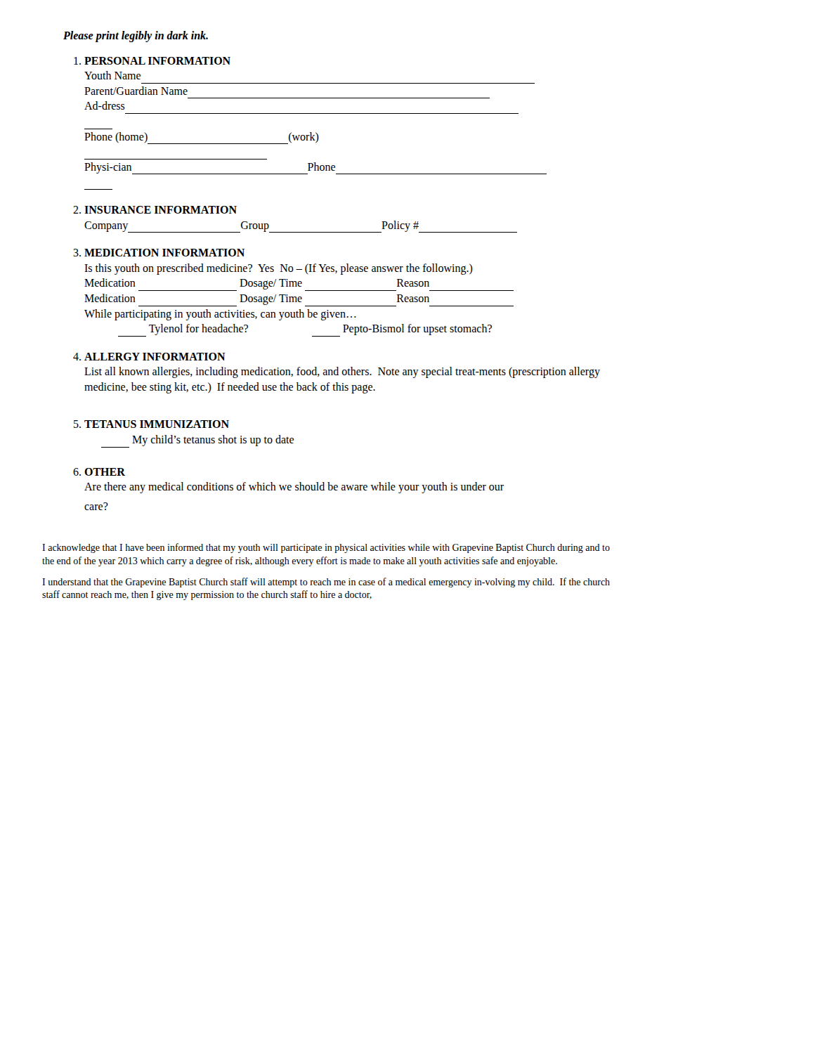Please print legibly in dark ink.
Personal Information
Youth Name
Parent/Guardian Name
Ad-dress
Phone (home) (work)
Physi-cian Phone
Insurance Information
Company Group Policy #
Medication Information
Is this youth on prescribed medicine? Yes No – (If Yes, please answer the following.)
Medication Dosage/ Time Reason
Medication Dosage/ Time Reason
While participating in youth activities, can youth be given…
Tylenol for headache? Pepto-Bismol for upset stomach?
Allergy Information
List all known allergies, including medication, food, and others. Note any special treat-ments (prescription allergy medicine, bee sting kit, etc.) If needed use the back of this page.
Tetanus Immunization
My child’s tetanus shot is up to date
Other
Are there any medical conditions of which we should be aware while your youth is under our
care?
I acknowledge that I have been informed that my youth will participate in physical activities while with Grapevine Baptist Church during and to the end of the year 2013 which carry a degree of risk, although every effort is made to make all youth activities safe and enjoyable.
I understand that the Grapevine Baptist Church staff will attempt to reach me in case of a medical emergency in-volving my child. If the church staff cannot reach me, then I give my permission to the church staff to hire a doctor,